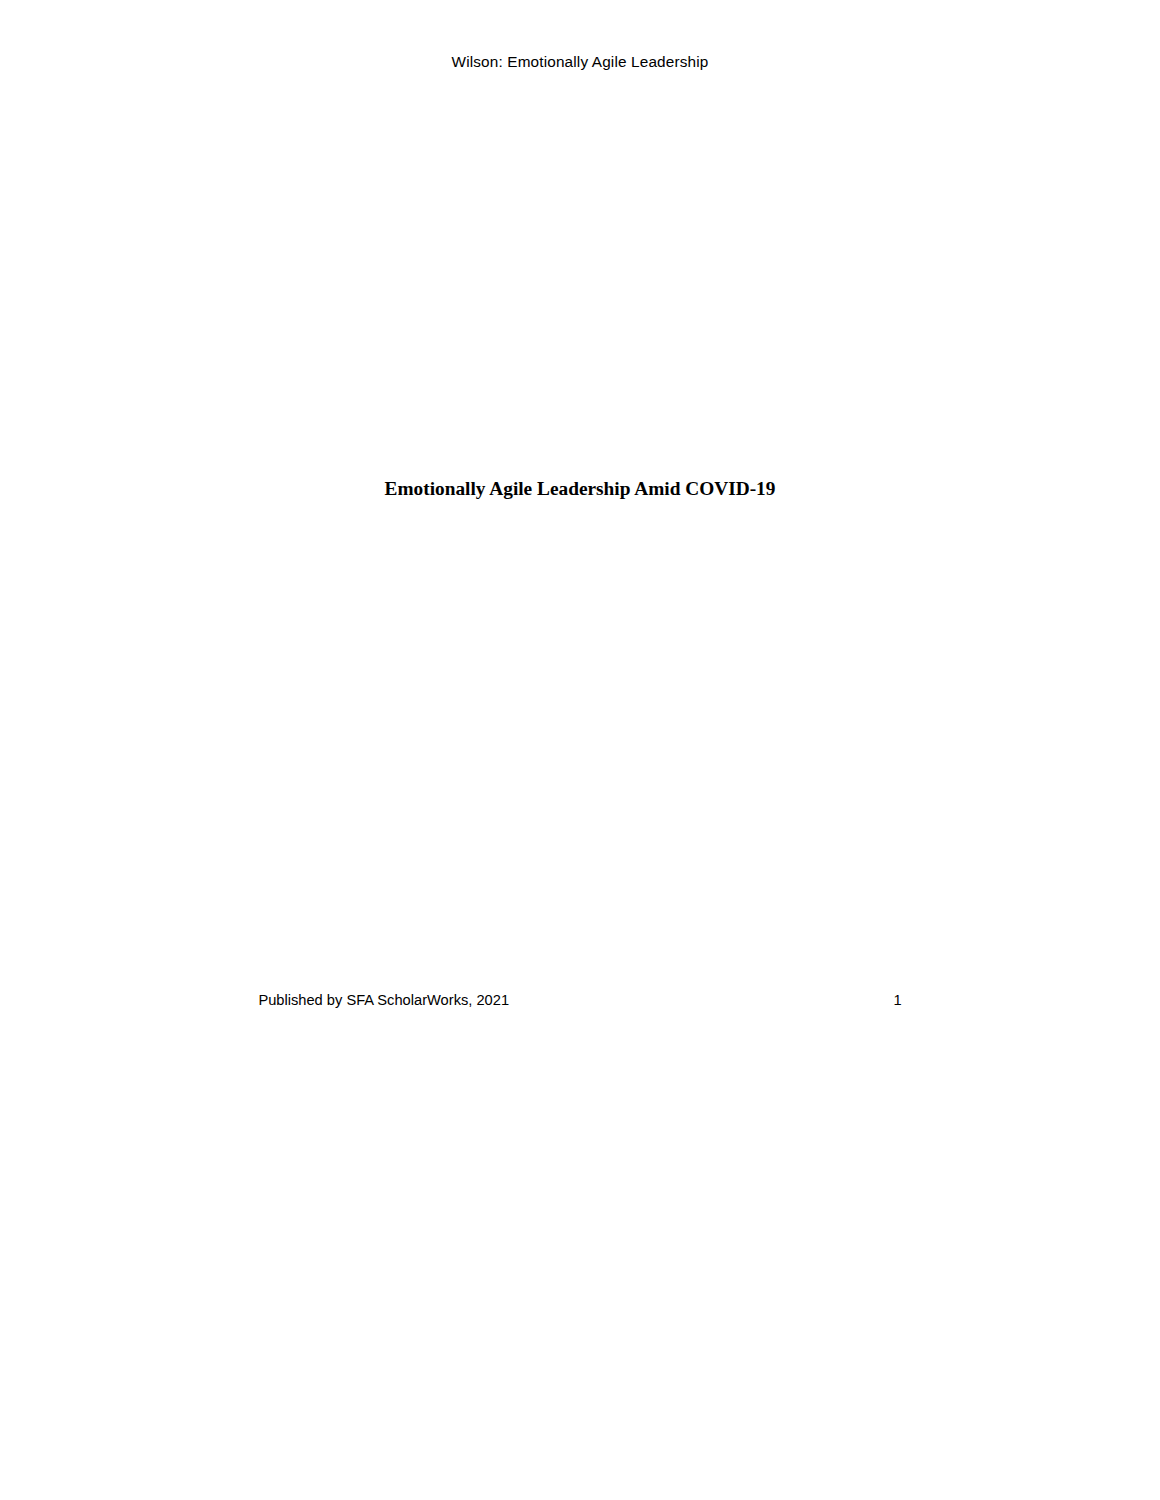Wilson: Emotionally Agile Leadership
Emotionally Agile Leadership Amid COVID-19
Published by SFA ScholarWorks, 2021 1